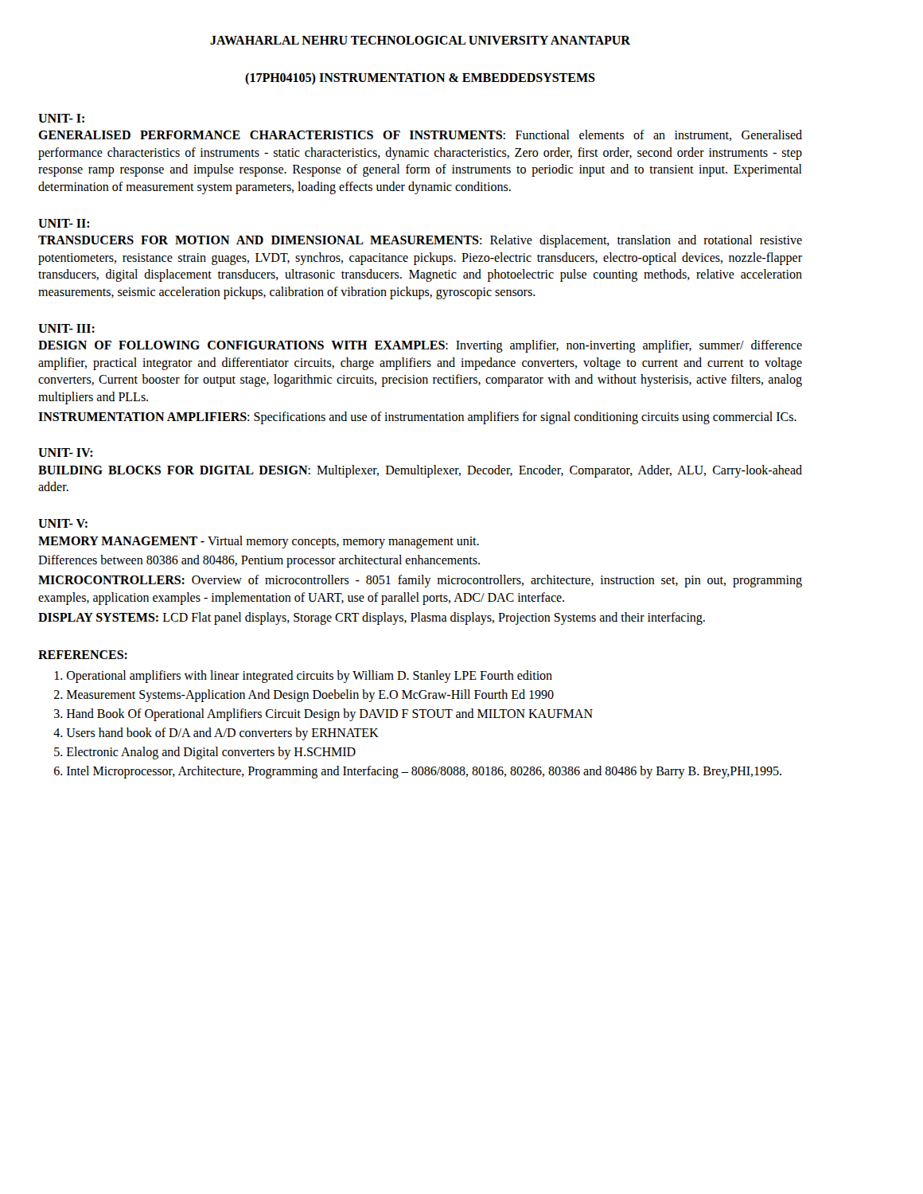Jawaharlal Nehru Technological University Anantapur
(17PH04105) INSTRUMENTATION & EMBEDDEDSYSTEMS
UNIT- I:
Generalised performance characteristics of instruments: Functional elements of an instrument, Generalised performance characteristics of instruments - static characteristics, dynamic characteristics, Zero order, first order, second order instruments - step response ramp response and impulse response. Response of general form of instruments to periodic input and to transient input. Experimental determination of measurement system parameters, loading effects under dynamic conditions.
UNIT- II:
Transducers for motion and dimensional measurements: Relative displacement, translation and rotational resistive potentiometers, resistance strain guages, LVDT, synchros, capacitance pickups. Piezo-electric transducers, electro-optical devices, nozzle-flapper transducers, digital displacement transducers, ultrasonic transducers. Magnetic and photoelectric pulse counting methods, relative acceleration measurements, seismic acceleration pickups, calibration of vibration pickups, gyroscopic sensors.
UNIT- III:
Design of following configurations with examples: Inverting amplifier, non-inverting amplifier, summer/ difference amplifier, practical integrator and differentiator circuits, charge amplifiers and impedance converters, voltage to current and current to voltage converters, Current booster for output stage, logarithmic circuits, precision rectifiers, comparator with and without hysterisis, active filters, analog multipliers and PLLs.
Instrumentation amplifiers: Specifications and use of instrumentation amplifiers for signal conditioning circuits using commercial ICs.
UNIT- IV:
Building blocks for digital design: Multiplexer, Demultiplexer, Decoder, Encoder, Comparator, Adder, ALU, Carry-look-ahead adder.
UNIT- V:
Memory management - Virtual memory concepts, memory management unit.
Differences between 80386 and 80486, Pentium processor architectural enhancements.
Microcontrollers: Overview of microcontrollers - 8051 family microcontrollers, architecture, instruction set, pin out, programming examples, application examples - implementation of UART, use of parallel ports, ADC/ DAC interface.
Display systems: LCD Flat panel displays, Storage CRT displays, Plasma displays, Projection Systems and their interfacing.
REFERENCES:
Operational amplifiers with linear integrated circuits by William D. Stanley LPE Fourth edition
Measurement Systems-Application And Design Doebelin by E.O McGraw-Hill Fourth Ed 1990
Hand Book Of Operational Amplifiers Circuit Design by DAVID F STOUT and MILTON KAUFMAN
Users hand book of D/A and A/D converters by ERHNATEK
Electronic Analog and Digital converters by H.SCHMID
Intel Microprocessor, Architecture, Programming and Interfacing – 8086/8088, 80186, 80286, 80386 and 80486 by Barry B. Brey,PHI,1995.